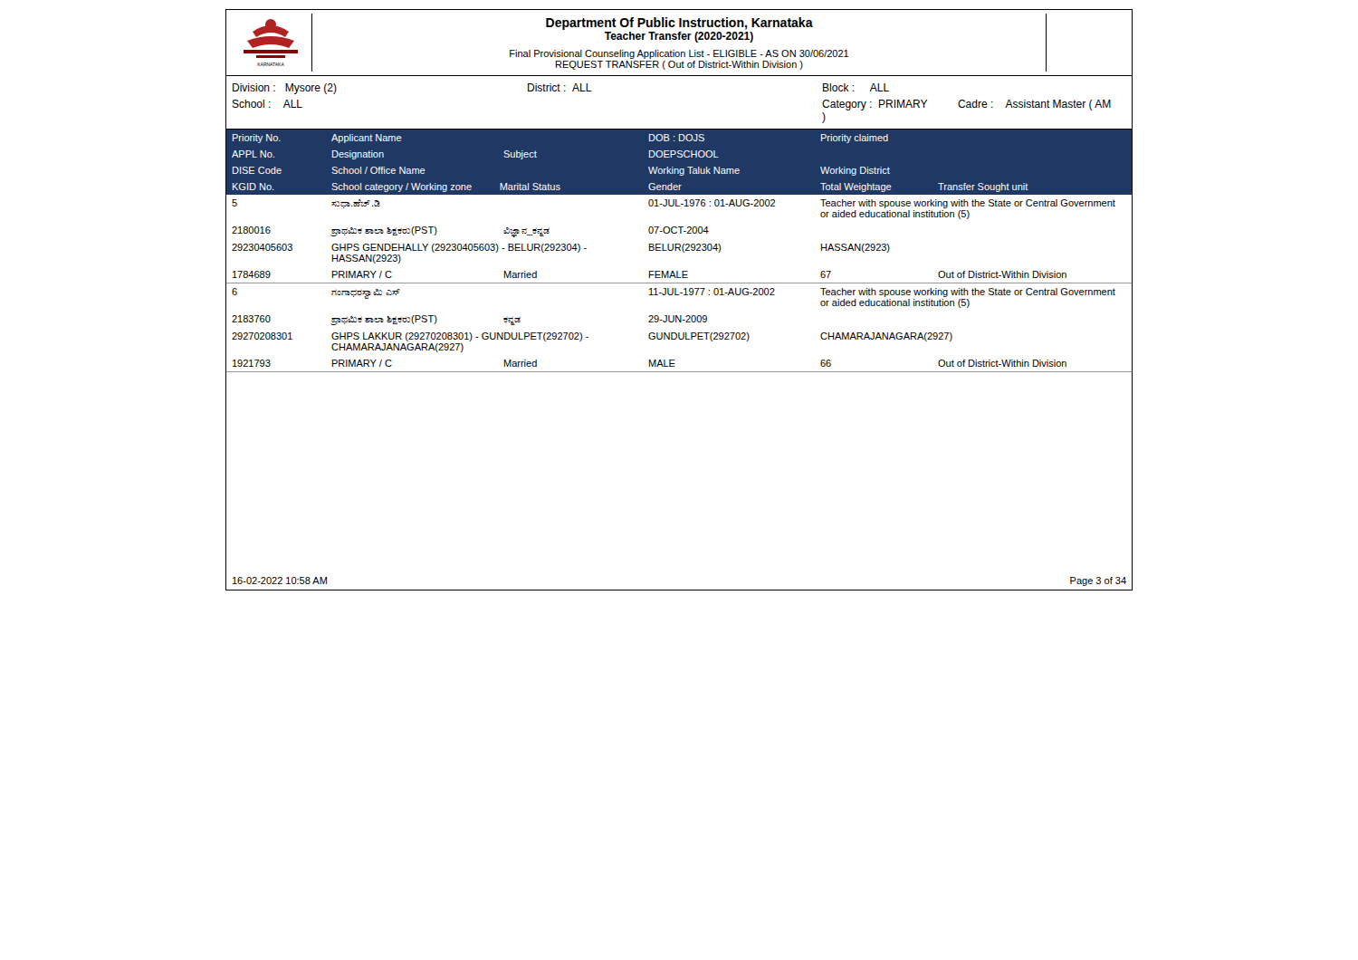KARNATAKA
Department Of Public Instruction, Karnataka
Teacher Transfer (2020-2021)
Final Provisional Counseling Application List - ELIGIBLE - AS ON 30/06/2021
REQUEST TRANSFER ( Out of District-Within Division )
Division : Mysore (2)
District : ALL
Block : ALL
School : ALL
Category : PRIMARY Cadre : Assistant Master ( AM )
| Priority No. | Applicant Name | | DOB : DOJS | Priority claimed | |
| --- | --- | --- | --- | --- | --- |
| APPL No. | Designation | Subject | DOEPSCHOOL | | |
| DISE Code | School / Office Name | Working Taluk Name | Working District |
| KGID No. | School category / Working zone Marital Status | Gender | Total Weightage | Transfer Sought unit |
| 5 | ಸುಧಾ.ಹೆಚ್.ಡಿ | | 01-JUL-1976 : 01-AUG-2002 | Teacher with spouse working with the State or Central Government or aided educational institution (5) |
| 2180016 | ಪ್ರಾಥಮಿಕ ಶಾಲಾ ಶಿಕ್ಷಕರು(PST) | ವಿಜ್ಞಾನ_ಕನ್ನಡ | 07-OCT-2004 | | |
| 29230405603 | GHPS GENDEHALLY (29230405603) - BELUR(292304) - HASSAN(2923) | BELUR(292304) | HASSAN(2923) |
| 1784689 | PRIMARY / C | Married | FEMALE | 67 | Out of District-Within Division |
| 6 | ಗಂಗಾಧರಸ್ವಾಮಿ ಎಸ್ | | 11-JUL-1977 : 01-AUG-2002 | Teacher with spouse working with the State or Central Government or aided educational institution (5) |
| 2183760 | ಪ್ರಾಥಮಿಕ ಶಾಲಾ ಶಿಕ್ಷಕರು(PST) | ಕನ್ನಡ | 29-JUN-2009 | | |
| 29270208301 | GHPS LAKKUR (29270208301) - GUNDULPET(292702) - CHAMARAJANAGARA(2927) | GUNDULPET(292702) | CHAMARAJANAGARA(2927) |
| 1921793 | PRIMARY / C | Married | MALE | 66 | Out of District-Within Division |
16-02-2022 10:58 AM
Page 3 of 34